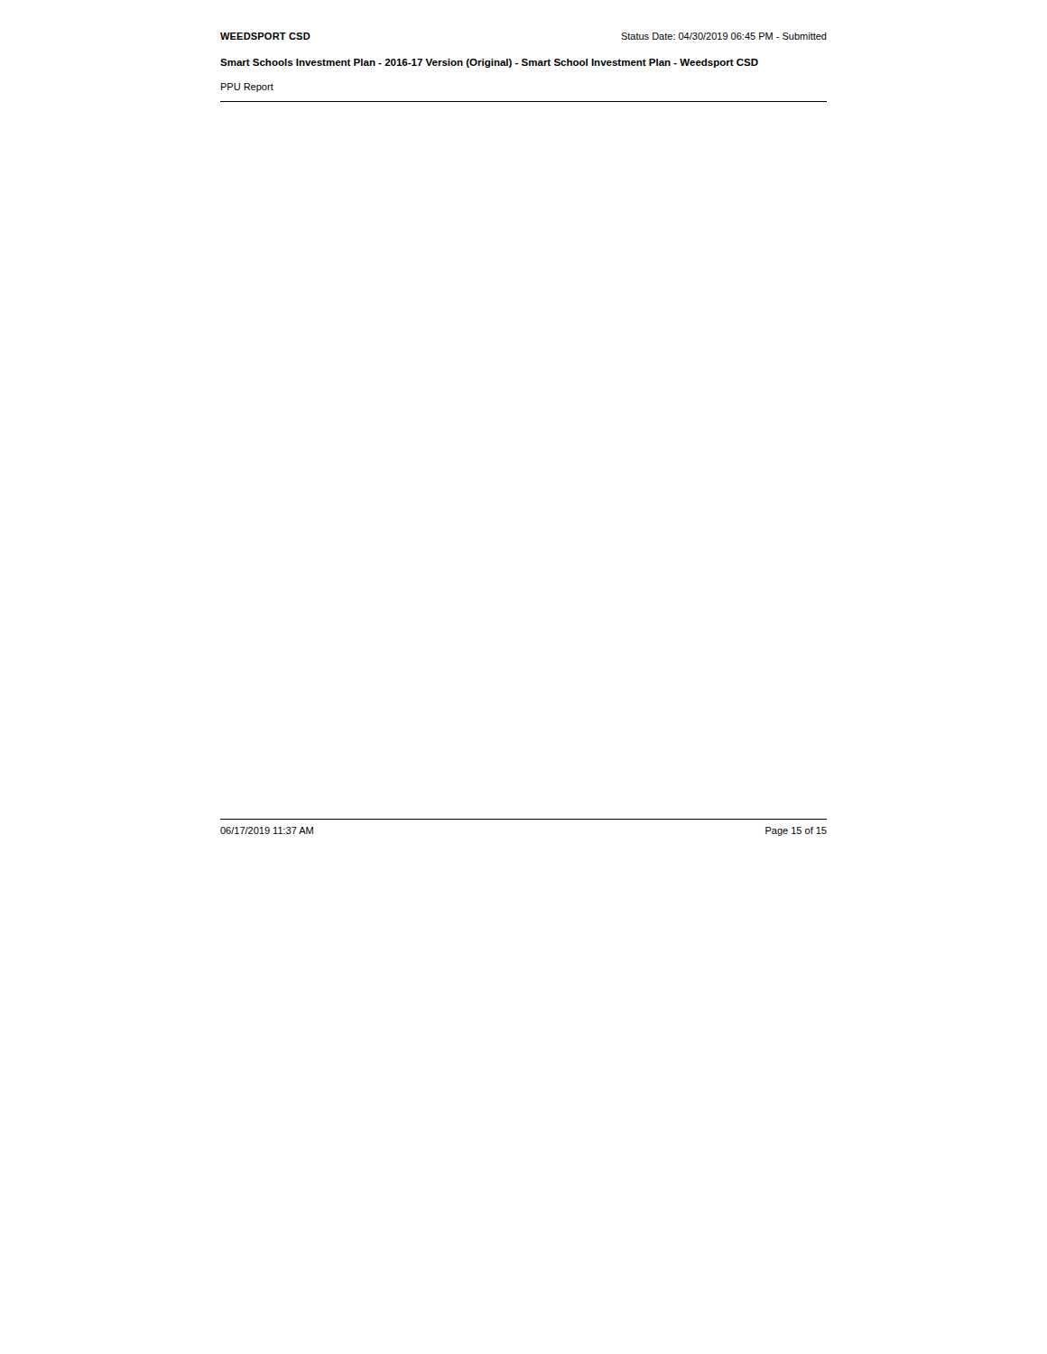WEEDSPORT CSD Status Date: 04/30/2019 06:45 PM - Submitted
Smart Schools Investment Plan - 2016-17 Version (Original) - Smart School Investment Plan - Weedsport CSD
PPU Report
06/17/2019 11:37 AM Page 15 of 15